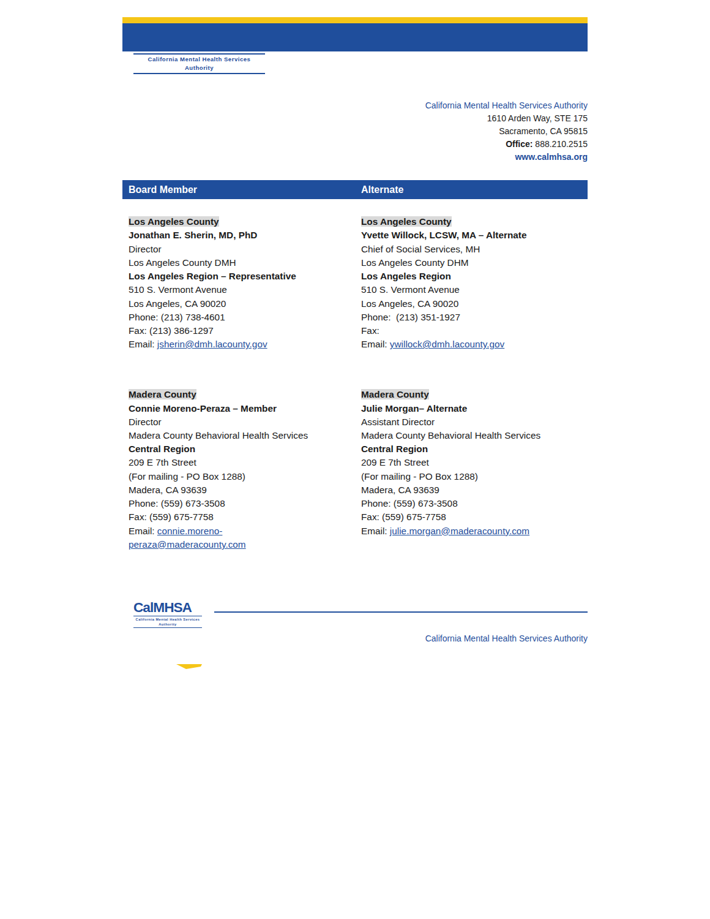Cal MHSA
California Mental Health Services Authority
California Mental Health Services Authority
1610 Arden Way, STE 175
Sacramento, CA 95815
Office: 888.210.2515
www.calmhsa.org
Board Member
Alternate
Los Angeles County
Jonathan E. Sherin, MD, PhD
Director
Los Angeles County DMH
Los Angeles Region – Representative
510 S. Vermont Avenue
Los Angeles, CA 90020
Phone: (213) 738-4601
Fax: (213) 386-1297
Email: jsherin@dmh.lacounty.gov
Madera County
Connie Moreno-Peraza – Member
Director
Madera County Behavioral Health Services
Central Region
209 E 7th Street
(For mailing - PO Box 1288)
Madera, CA 93639
Phone: (559) 673-3508
Fax: (559) 675-7758
Email: connie.moreno-peraza@maderacounty.com
Los Angeles County
Yvette Willock, LCSW, MA – Alternate
Chief of Social Services, MH
Los Angeles County DHM
Los Angeles Region
510 S. Vermont Avenue
Los Angeles, CA 90020
Phone: (213) 351-1927
Fax:
Email: ywillock@dmh.lacounty.gov
Madera County
Julie Morgan– Alternate
Assistant Director
Madera County Behavioral Health Services
Central Region
209 E 7th Street
(For mailing - PO Box 1288)
Madera, CA 93639
Phone: (559) 673-3508
Fax: (559) 675-7758
Email: julie.morgan@maderacounty.com
Cal MHSA
California Mental Health Services Authority
California Mental Health Services Authority